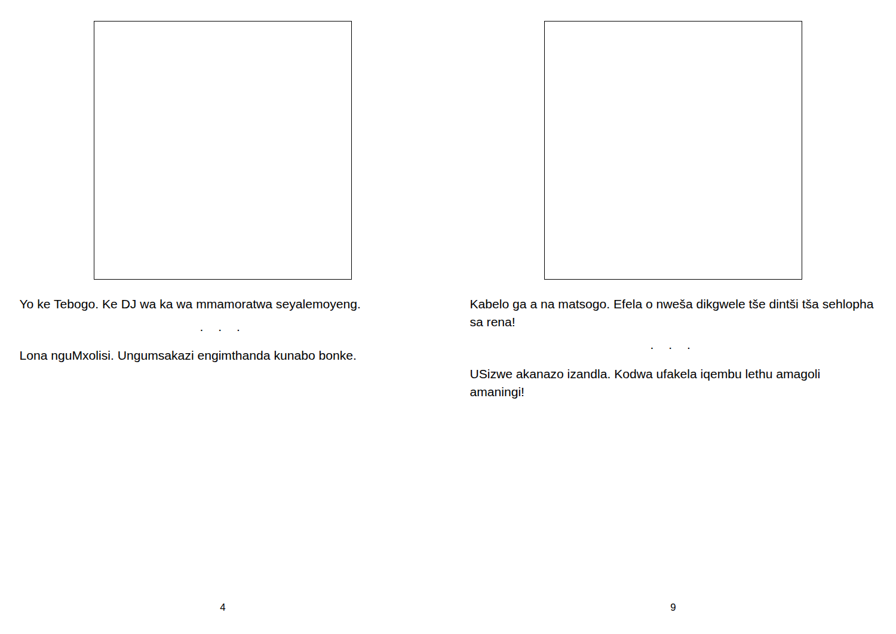Yo ke Tebogo. Ke DJ wa ka wa mmamoratwa seyalemoyeng.
. . .
Lona nguMxolisi. Ungumsakazi engimthanda kunabo bonke.
4
Kabelo ga a na matsogo. Efela o nweša dikgwele tše dintši tša sehlopha sa rena!
. . .
USizwe akanazo izandla. Kodwa ufakela iqembu lethu amagoli amaningi!
9